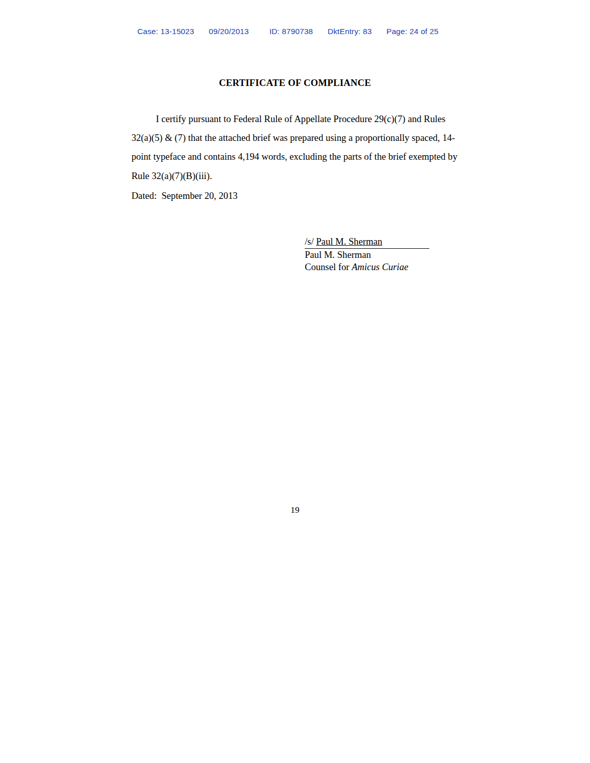Case: 13-15023 09/20/2013 ID: 8790738 DktEntry: 83 Page: 24 of 25
CERTIFICATE OF COMPLIANCE
I certify pursuant to Federal Rule of Appellate Procedure 29(c)(7) and Rules 32(a)(5) & (7) that the attached brief was prepared using a proportionally spaced, 14-point typeface and contains 4,194 words, excluding the parts of the brief exempted by Rule 32(a)(7)(B)(iii).
Dated: September 20, 2013
/s/ Paul M. Sherman
Paul M. Sherman
Counsel for Amicus Curiae
19